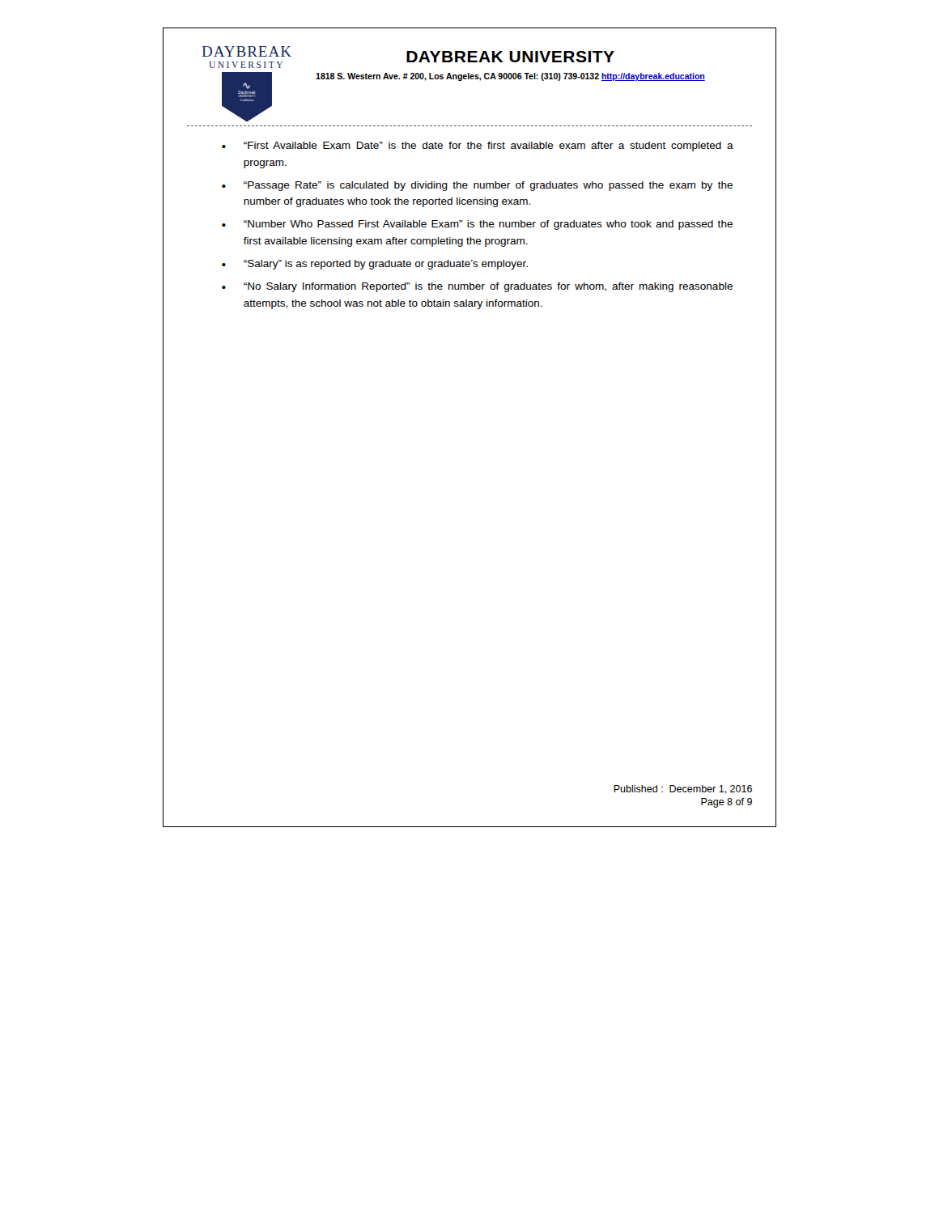DAYBREAK
UNIVERSITY
∿
Daybreak
UNIVERSITY
California
DAYBREAK UNIVERSITY
1818 S. Western Ave. # 200, Los Angeles, CA 90006 Tel: (310) 739-0132 http://daybreak.education
“First Available Exam Date” is the date for the first available exam after a student completed a program.
“Passage Rate” is calculated by dividing the number of graduates who passed the exam by the number of graduates who took the reported licensing exam.
“Number Who Passed First Available Exam” is the number of graduates who took and passed the first available licensing exam after completing the program.
“Salary” is as reported by graduate or graduate’s employer.
“No Salary Information Reported” is the number of graduates for whom, after making reasonable attempts, the school was not able to obtain salary information.
Published : December 1, 2016
Page 8 of 9